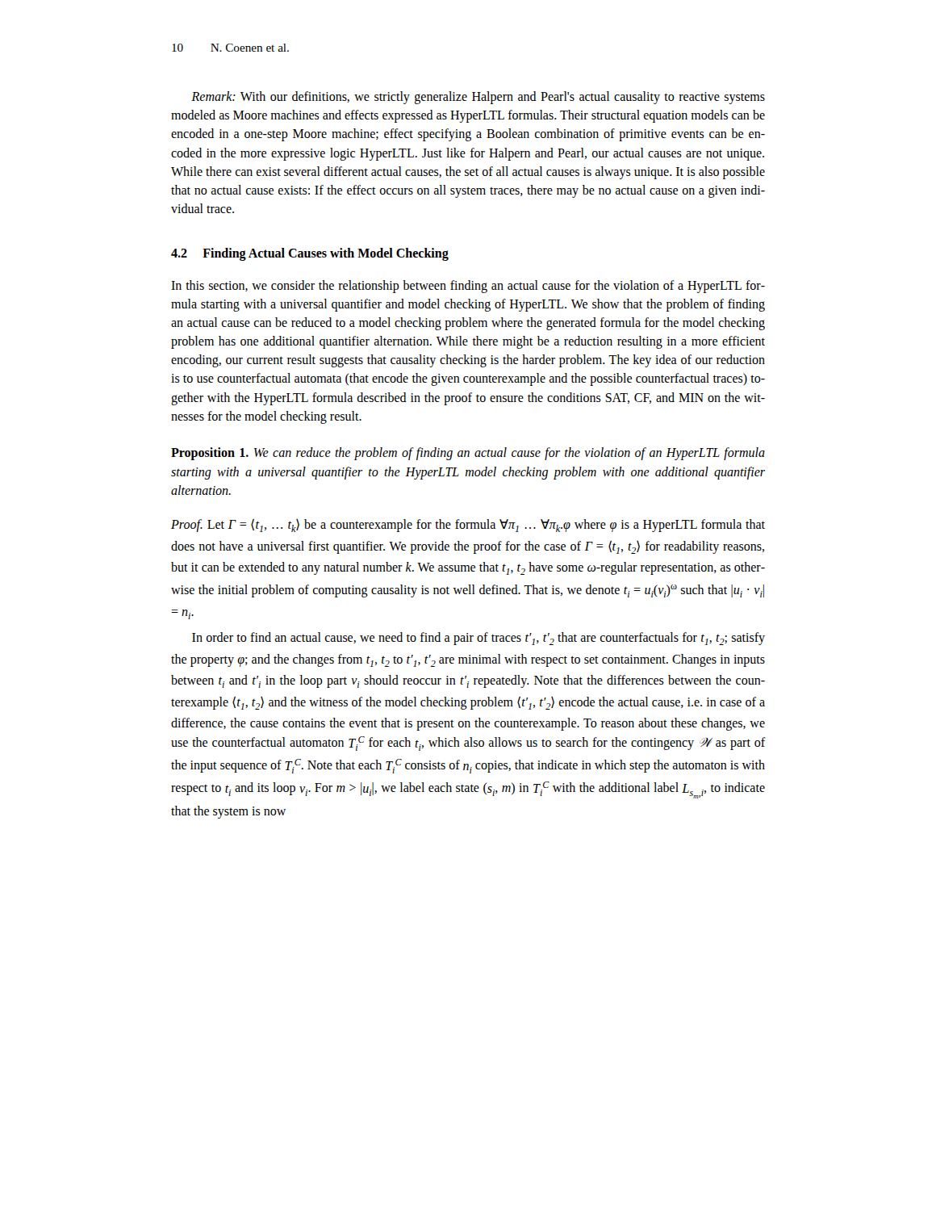10 N. Coenen et al.
Remark: With our definitions, we strictly generalize Halpern and Pearl's actual causality to reactive systems modeled as Moore machines and effects expressed as HyperLTL formulas. Their structural equation models can be encoded in a one-step Moore machine; effect specifying a Boolean combination of primitive events can be encoded in the more expressive logic HyperLTL. Just like for Halpern and Pearl, our actual causes are not unique. While there can exist several different actual causes, the set of all actual causes is always unique. It is also possible that no actual cause exists: If the effect occurs on all system traces, there may be no actual cause on a given individual trace.
4.2 Finding Actual Causes with Model Checking
In this section, we consider the relationship between finding an actual cause for the violation of a HyperLTL formula starting with a universal quantifier and model checking of HyperLTL. We show that the problem of finding an actual cause can be reduced to a model checking problem where the generated formula for the model checking problem has one additional quantifier alternation. While there might be a reduction resulting in a more efficient encoding, our current result suggests that causality checking is the harder problem. The key idea of our reduction is to use counterfactual automata (that encode the given counterexample and the possible counterfactual traces) together with the HyperLTL formula described in the proof to ensure the conditions SAT, CF, and MIN on the witnesses for the model checking result.
Proposition 1. We can reduce the problem of finding an actual cause for the violation of an HyperLTL formula starting with a universal quantifier to the HyperLTL model checking problem with one additional quantifier alternation.
Proof. Let Γ = ⟨t1, … tk⟩ be a counterexample for the formula ∀π1 … ∀πk.φ where φ is a HyperLTL formula that does not have a universal first quantifier. We provide the proof for the case of Γ = ⟨t1, t2⟩ for readability reasons, but it can be extended to any natural number k. We assume that t1, t2 have some ω-regular representation, as otherwise the initial problem of computing causality is not well defined. That is, we denote ti = ui(vi)ω such that |ui · vi| = ni.
In order to find an actual cause, we need to find a pair of traces t′1, t′2 that are counterfactuals for t1, t2; satisfy the property φ; and the changes from t1, t2 to t′1, t′2 are minimal with respect to set containment. Changes in inputs between ti and t′i in the loop part vi should reoccur in t′i repeatedly. Note that the differences between the counterexample ⟨t1, t2⟩ and the witness of the model checking problem ⟨t′1, t′2⟩ encode the actual cause, i.e. in case of a difference, the cause contains the event that is present on the counterexample. To reason about these changes, we use the counterfactual automaton TiC for each ti, which also allows us to search for the contingency 𝒲 as part of the input sequence of TiC. Note that each TiC consists of ni copies, that indicate in which step the automaton is with respect to ti and its loop vi. For m > |ui|, we label each state (si, m) in TiC with the additional label Lsm,i, to indicate that the system is now